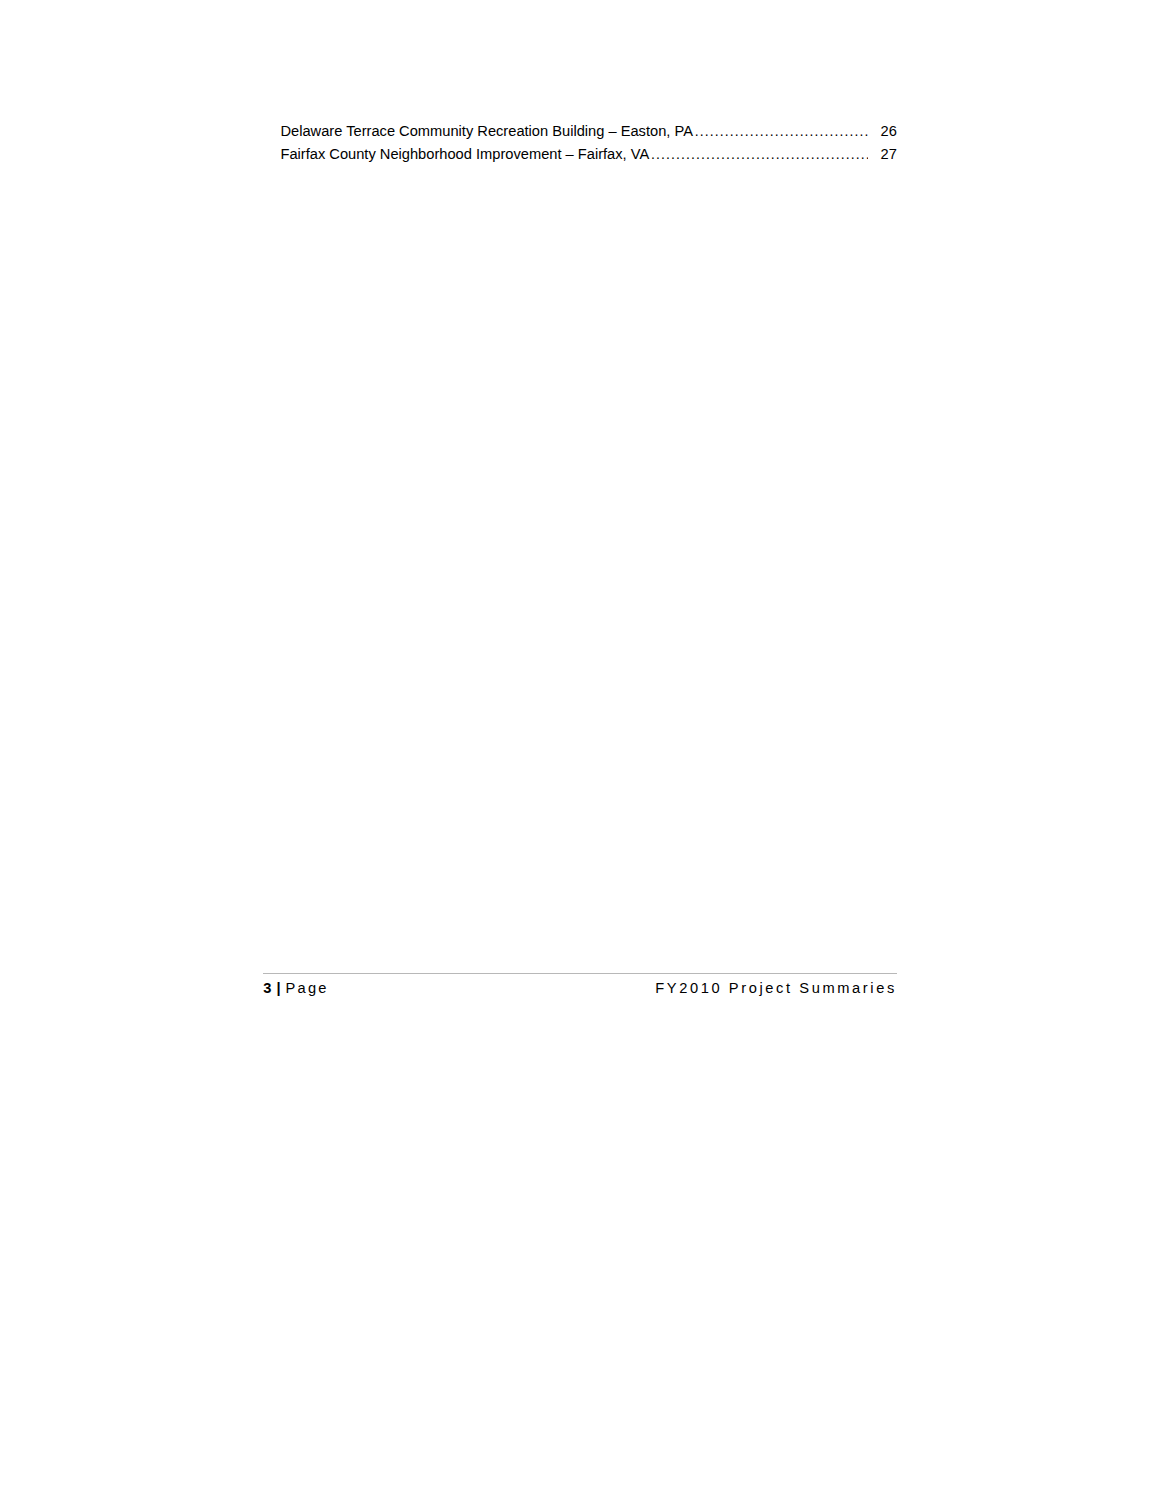Delaware Terrace Community Recreation Building – Easton, PA ........................................................................................................................................................ 26
Fairfax County Neighborhood Improvement – Fairfax, VA ........................................................................................................................................................ 27
3 | Page
FY2010 Project Summaries